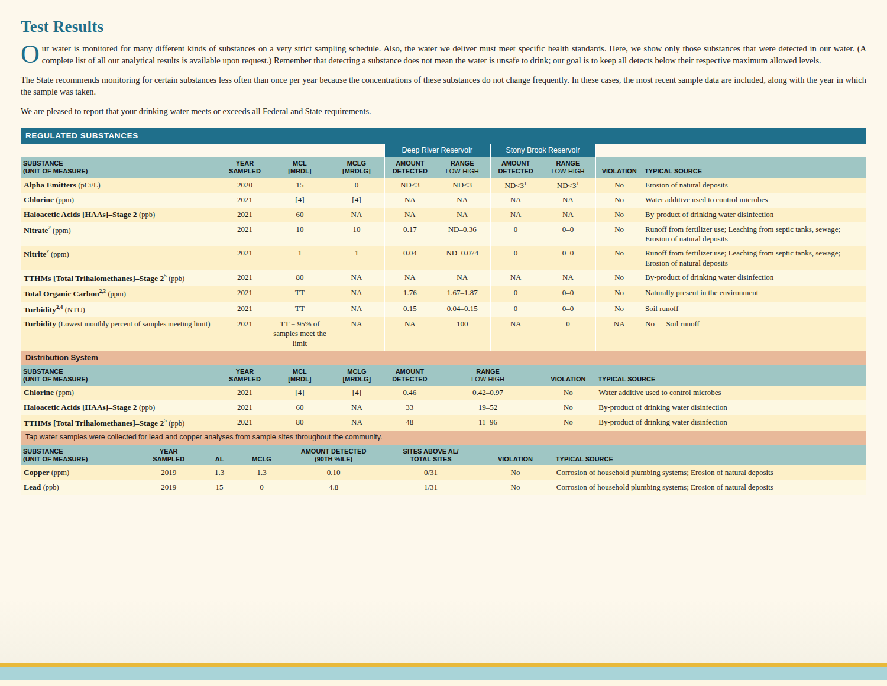Test Results
Our water is monitored for many different kinds of substances on a very strict sampling schedule. Also, the water we deliver must meet specific health standards. Here, we show only those substances that were detected in our water. (A complete list of all our analytical results is available upon request.) Remember that detecting a substance does not mean the water is unsafe to drink; our goal is to keep all detects below their respective maximum allowed levels.
The State recommends monitoring for certain substances less often than once per year because the concentrations of these substances do not change frequently. In these cases, the most recent sample data are included, along with the year in which the sample was taken.
We are pleased to report that your drinking water meets or exceeds all Federal and State requirements.
| REGULATED SUBSTANCES |
| | Deep River Reservoir | Stony Brook Reservoir | |
| SUBSTANCE (UNIT OF MEASURE) | YEAR SAMPLED | MCL [MRDL] | MCLG [MRDLG] | AMOUNT DETECTED | RANGE LOW-HIGH | AMOUNT DETECTED | RANGE LOW-HIGH | VIOLATION | TYPICAL SOURCE |
| Alpha Emitters (pCi/L) | 2020 | 15 | 0 | ND<3 | ND<3 | ND<3 1 | ND<3 1 | No | Erosion of natural deposits |
| Chlorine (ppm) | 2021 | [4] | [4] | NA | NA | NA | NA | No | Water additive used to control microbes |
| Haloacetic Acids [HAAs]–Stage 2 (ppb) | 2021 | 60 | NA | NA | NA | NA | NA | No | By-product of drinking water disinfection |
| Nitrate 2 (ppm) | 2021 | 10 | 10 | 0.17 | ND–0.36 | 0 | 0–0 | No | Runoff from fertilizer use; Leaching from septic tanks, sewage; Erosion of natural deposits |
| Nitrite 2 (ppm) | 2021 | 1 | 1 | 0.04 | ND–0.074 | 0 | 0–0 | No | Runoff from fertilizer use; Leaching from septic tanks, sewage; Erosion of natural deposits |
| TTHMs [Total Trihalomethanes]–Stage 2 5 (ppb) | 2021 | 80 | NA | NA | NA | NA | NA | No | By-product of drinking water disinfection |
| Total Organic Carbon 2,3 (ppm) | 2021 | TT | NA | 1.76 | 1.67–1.87 | 0 | 0–0 | No | Naturally present in the environment |
| Turbidity 2,4 (NTU) | 2021 | TT | NA | 0.15 | 0.04–0.15 | 0 | 0–0 | No | Soil runoff |
| Turbidity (Lowest monthly percent of samples meeting limit) | 2021 | TT = 95% of samples meet the limit | NA | NA | 100 | NA | 0 | NA | No Soil runoff |
| Distribution System |
| SUBSTANCE (UNIT OF MEASURE) | YEAR SAMPLED | MCL [MRDL] | MCLG [MRDLG] | AMOUNT DETECTED | RANGE LOW-HIGH | VIOLATION | TYPICAL SOURCE |
| Chlorine (ppm) | 2021 | [4] | [4] | 0.46 | 0.42–0.97 | No | Water additive used to control microbes |
| Haloacetic Acids [HAAs]–Stage 2 (ppb) | 2021 | 60 | NA | 33 | 19–52 | No | By-product of drinking water disinfection |
| TTHMs [Total Trihalomethanes]–Stage 2 5 (ppb) | 2021 | 80 | NA | 48 | 11–96 | No | By-product of drinking water disinfection |
| Tap water samples were collected for lead and copper analyses from sample sites throughout the community. |
| SUBSTANCE (UNIT OF MEASURE) | YEAR SAMPLED | AL | MCLG | AMOUNT DETECTED (90TH %ILE) | SITES ABOVE AL/ TOTAL SITES | VIOLATION | TYPICAL SOURCE |
| Copper (ppm) | 2019 | 1.3 | 1.3 | 0.10 | 0/31 | No | Corrosion of household plumbing systems; Erosion of natural deposits |
| Lead (ppb) | 2019 | 15 | 0 | 4.8 | 1/31 | No | Corrosion of household plumbing systems; Erosion of natural deposits |